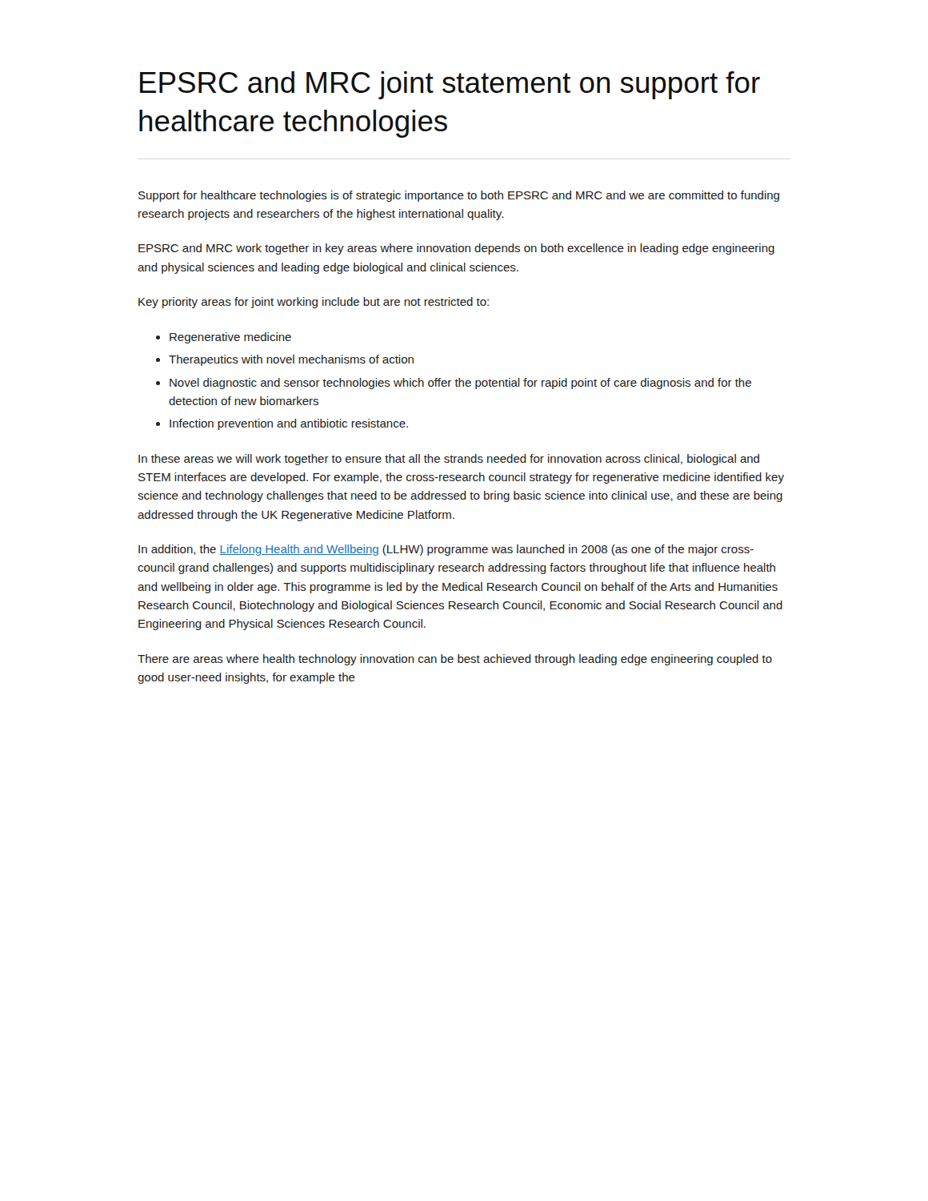EPSRC and MRC joint statement on support for healthcare technologies
Support for healthcare technologies is of strategic importance to both EPSRC and MRC and we are committed to funding research projects and researchers of the highest international quality.
EPSRC and MRC work together in key areas where innovation depends on both excellence in leading edge engineering and physical sciences and leading edge biological and clinical sciences.
Key priority areas for joint working include but are not restricted to:
Regenerative medicine
Therapeutics with novel mechanisms of action
Novel diagnostic and sensor technologies which offer the potential for rapid point of care diagnosis and for the detection of new biomarkers
Infection prevention and antibiotic resistance.
In these areas we will work together to ensure that all the strands needed for innovation across clinical, biological and STEM interfaces are developed. For example, the cross-research council strategy for regenerative medicine identified key science and technology challenges that need to be addressed to bring basic science into clinical use, and these are being addressed through the UK Regenerative Medicine Platform.
In addition, the Lifelong Health and Wellbeing (LLHW) programme was launched in 2008 (as one of the major cross-council grand challenges) and supports multidisciplinary research addressing factors throughout life that influence health and wellbeing in older age. This programme is led by the Medical Research Council on behalf of the Arts and Humanities Research Council, Biotechnology and Biological Sciences Research Council, Economic and Social Research Council and Engineering and Physical Sciences Research Council.
There are areas where health technology innovation can be best achieved through leading edge engineering coupled to good user-need insights, for example the